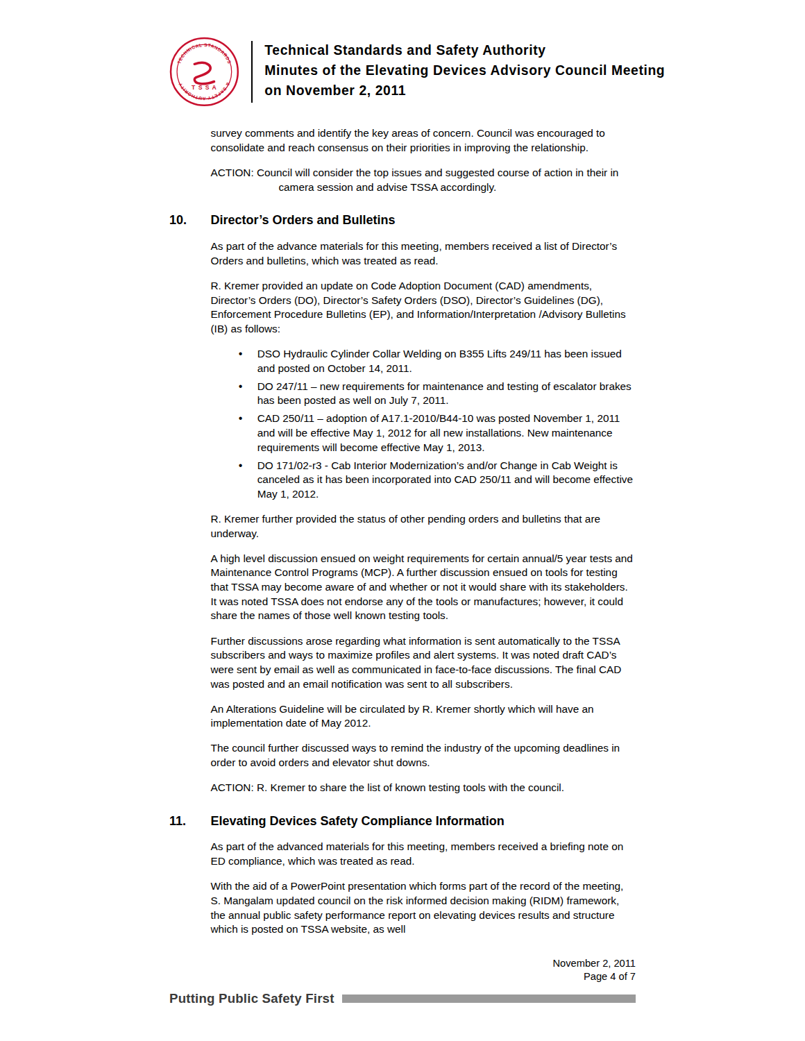TECHNICAL STANDARDS & SAFETY AUTHORITY T S S A
Technical Standards and Safety Authority
Minutes of the Elevating Devices Advisory Council Meeting
on November 2, 2011
survey comments and identify the key areas of concern. Council was encouraged to consolidate and reach consensus on their priorities in improving the relationship.
ACTION: Council will consider the top issues and suggested course of action in their in camera session and advise TSSA accordingly.
10. Director’s Orders and Bulletins
As part of the advance materials for this meeting, members received a list of Director’s Orders and bulletins, which was treated as read.
R. Kremer provided an update on Code Adoption Document (CAD) amendments, Director’s Orders (DO), Director’s Safety Orders (DSO), Director’s Guidelines (DG), Enforcement Procedure Bulletins (EP), and Information/Interpretation /Advisory Bulletins (IB) as follows:
DSO Hydraulic Cylinder Collar Welding on B355 Lifts 249/11 has been issued and posted on October 14, 2011.
DO 247/11 – new requirements for maintenance and testing of escalator brakes has been posted as well on July 7, 2011.
CAD 250/11 – adoption of A17.1-2010/B44-10 was posted November 1, 2011 and will be effective May 1, 2012 for all new installations. New maintenance requirements will become effective May 1, 2013.
DO 171/02-r3 - Cab Interior Modernization’s and/or Change in Cab Weight is canceled as it has been incorporated into CAD 250/11 and will become effective May 1, 2012.
R. Kremer further provided the status of other pending orders and bulletins that are underway.
A high level discussion ensued on weight requirements for certain annual/5 year tests and Maintenance Control Programs (MCP). A further discussion ensued on tools for testing that TSSA may become aware of and whether or not it would share with its stakeholders. It was noted TSSA does not endorse any of the tools or manufactures; however, it could share the names of those well known testing tools.
Further discussions arose regarding what information is sent automatically to the TSSA subscribers and ways to maximize profiles and alert systems. It was noted draft CAD’s were sent by email as well as communicated in face-to-face discussions. The final CAD was posted and an email notification was sent to all subscribers.
An Alterations Guideline will be circulated by R. Kremer shortly which will have an implementation date of May 2012.
The council further discussed ways to remind the industry of the upcoming deadlines in order to avoid orders and elevator shut downs.
ACTION: R. Kremer to share the list of known testing tools with the council.
11. Elevating Devices Safety Compliance Information
As part of the advanced materials for this meeting, members received a briefing note on ED compliance, which was treated as read.
With the aid of a PowerPoint presentation which forms part of the record of the meeting, S. Mangalam updated council on the risk informed decision making (RIDM) framework, the annual public safety performance report on elevating devices results and structure which is posted on TSSA website, as well
November 2, 2011
Page 4 of 7
Putting Public Safety First